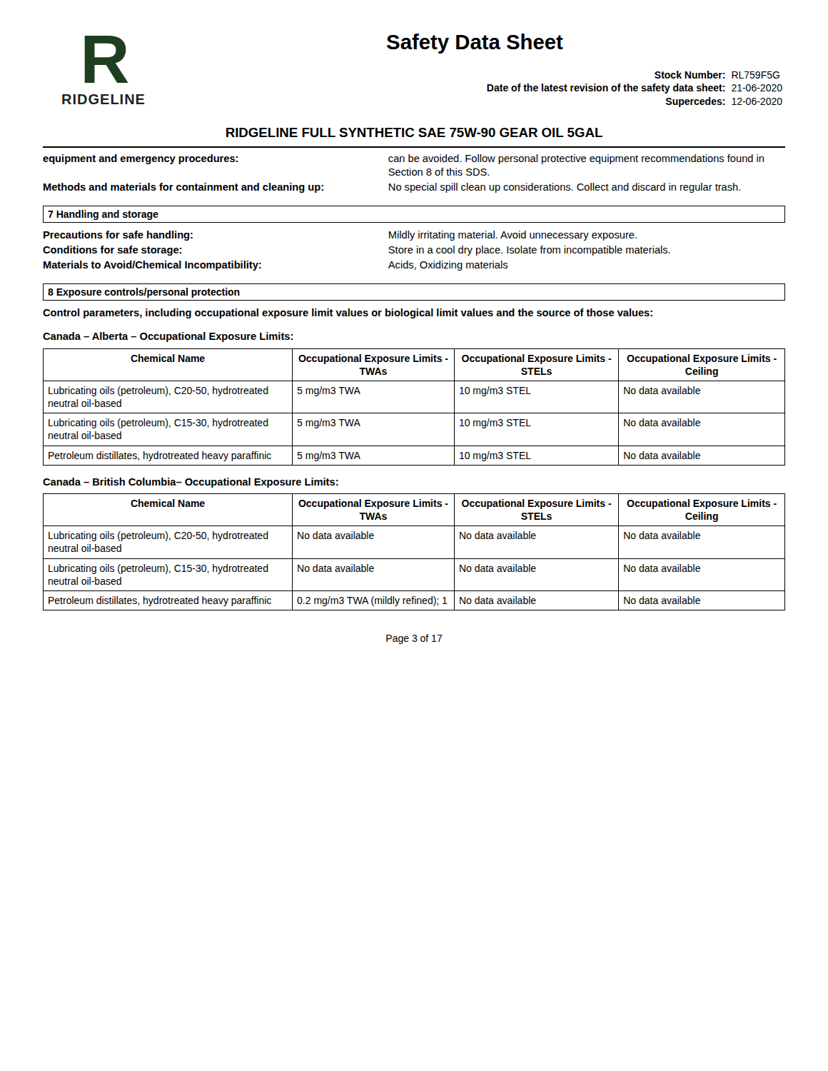R
RIDGELINE
Safety Data Sheet
| Stock Number: | RL759F5G |
| Date of the latest revision of the safety data sheet: | 21-06-2020 |
| Supercedes: | 12-06-2020 |
RIDGELINE FULL SYNTHETIC SAE 75W-90 GEAR OIL 5GAL
equipment and emergency procedures:
can be avoided. Follow personal protective equipment recommendations found in Section 8 of this SDS.
Methods and materials for containment and cleaning up:
No special spill clean up considerations. Collect and discard in regular trash.
7 Handling and storage
Precautions for safe handling:
Mildly irritating material. Avoid unnecessary exposure.
Conditions for safe storage:
Store in a cool dry place. Isolate from incompatible materials.
Materials to Avoid/Chemical Incompatibility:
Acids, Oxidizing materials
8 Exposure controls/personal protection
Control parameters, including occupational exposure limit values or biological limit values and the source of those values:
Canada – Alberta – Occupational Exposure Limits:
| Chemical Name | Occupational Exposure Limits - TWAs | Occupational Exposure Limits - STELs | Occupational Exposure Limits - Ceiling |
| --- | --- | --- | --- |
| Lubricating oils (petroleum), C20-50, hydrotreated neutral oil-based | 5 mg/m3 TWA | 10 mg/m3 STEL | No data available |
| Lubricating oils (petroleum), C15-30, hydrotreated neutral oil-based | 5 mg/m3 TWA | 10 mg/m3 STEL | No data available |
| Petroleum distillates, hydrotreated heavy paraffinic | 5 mg/m3 TWA | 10 mg/m3 STEL | No data available |
Canada – British Columbia– Occupational Exposure Limits:
| Chemical Name | Occupational Exposure Limits - TWAs | Occupational Exposure Limits - STELs | Occupational Exposure Limits - Ceiling |
| --- | --- | --- | --- |
| Lubricating oils (petroleum), C20-50, hydrotreated neutral oil-based | No data available | No data available | No data available |
| Lubricating oils (petroleum), C15-30, hydrotreated neutral oil-based | No data available | No data available | No data available |
| Petroleum distillates, hydrotreated heavy paraffinic | 0.2 mg/m3 TWA (mildly refined); 1 | No data available | No data available |
Page 3 of 17